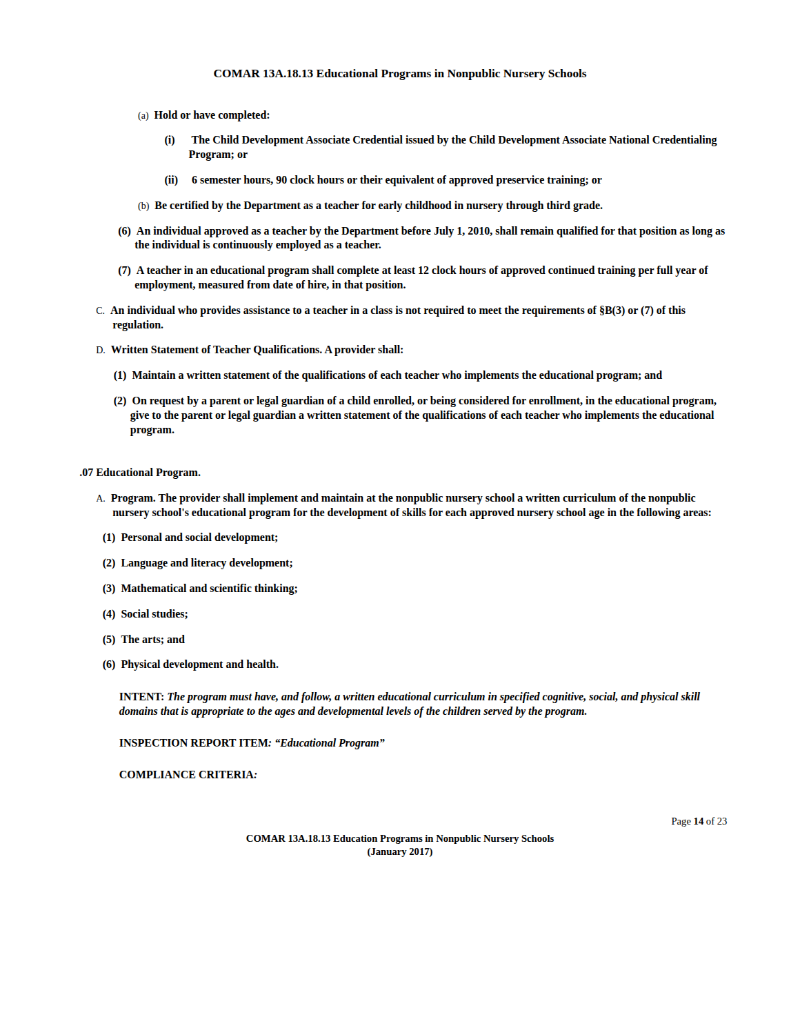COMAR 13A.18.13 Educational Programs in Nonpublic Nursery Schools
(a) Hold or have completed:
(i) The Child Development Associate Credential issued by the Child Development Associate National Credentialing Program; or
(ii) 6 semester hours, 90 clock hours or their equivalent of approved preservice training; or
(b) Be certified by the Department as a teacher for early childhood in nursery through third grade.
(6) An individual approved as a teacher by the Department before July 1, 2010, shall remain qualified for that position as long as the individual is continuously employed as a teacher.
(7) A teacher in an educational program shall complete at least 12 clock hours of approved continued training per full year of employment, measured from date of hire, in that position.
C. An individual who provides assistance to a teacher in a class is not required to meet the requirements of §B(3) or (7) of this regulation.
D. Written Statement of Teacher Qualifications. A provider shall:
(1) Maintain a written statement of the qualifications of each teacher who implements the educational program; and
(2) On request by a parent or legal guardian of a child enrolled, or being considered for enrollment, in the educational program, give to the parent or legal guardian a written statement of the qualifications of each teacher who implements the educational program.
.07 Educational Program.
A. Program. The provider shall implement and maintain at the nonpublic nursery school a written curriculum of the nonpublic nursery school's educational program for the development of skills for each approved nursery school age in the following areas:
(1) Personal and social development;
(2) Language and literacy development;
(3) Mathematical and scientific thinking;
(4) Social studies;
(5) The arts; and
(6) Physical development and health.
INTENT: The program must have, and follow, a written educational curriculum in specified cognitive, social, and physical skill domains that is appropriate to the ages and developmental levels of the children served by the program.
INSPECTION REPORT ITEM: “Educational Program”
COMPLIANCE CRITERIA:
Page 14 of 23
COMAR 13A.18.13 Education Programs in Nonpublic Nursery Schools
(January 2017)